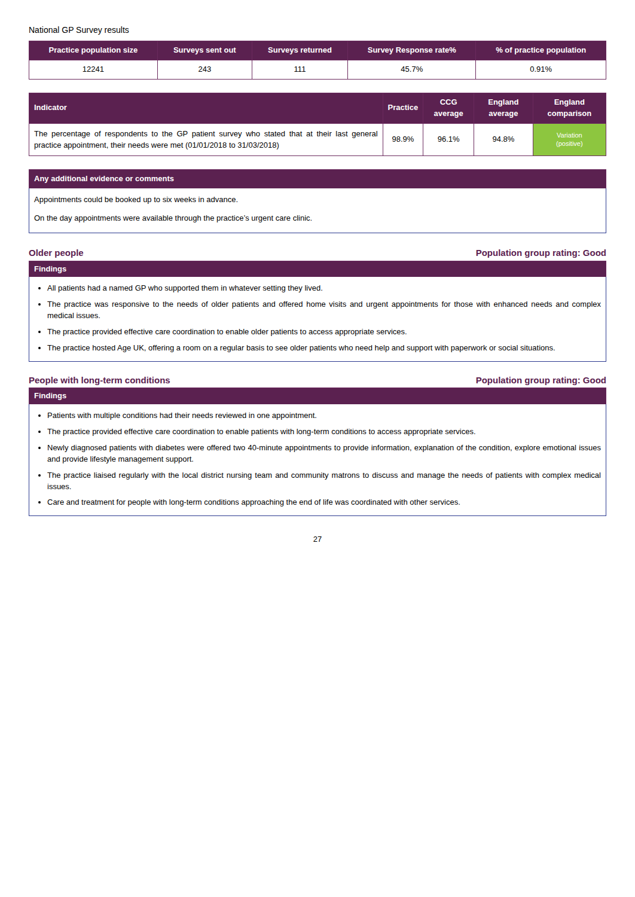National GP Survey results
| Practice population size | Surveys sent out | Surveys returned | Survey Response rate% | % of practice population |
| --- | --- | --- | --- | --- |
| 12241 | 243 | 111 | 45.7% | 0.91% |
| Indicator | Practice | CCG average | England average | England comparison |
| --- | --- | --- | --- | --- |
| The percentage of respondents to the GP patient survey who stated that at their last general practice appointment, their needs were met (01/01/2018 to 31/03/2018) | 98.9% | 96.1% | 94.8% | Variation (positive) |
Any additional evidence or comments
Appointments could be booked up to six weeks in advance.
On the day appointments were available through the practice’s urgent care clinic.
Older people Population group rating: Good
Findings
All patients had a named GP who supported them in whatever setting they lived.
The practice was responsive to the needs of older patients and offered home visits and urgent appointments for those with enhanced needs and complex medical issues.
The practice provided effective care coordination to enable older patients to access appropriate services.
The practice hosted Age UK, offering a room on a regular basis to see older patients who need help and support with paperwork or social situations.
People with long-term conditions Population group rating: Good
Findings
Patients with multiple conditions had their needs reviewed in one appointment.
The practice provided effective care coordination to enable patients with long-term conditions to access appropriate services.
Newly diagnosed patients with diabetes were offered two 40-minute appointments to provide information, explanation of the condition, explore emotional issues and provide lifestyle management support.
The practice liaised regularly with the local district nursing team and community matrons to discuss and manage the needs of patients with complex medical issues.
Care and treatment for people with long-term conditions approaching the end of life was coordinated with other services.
27